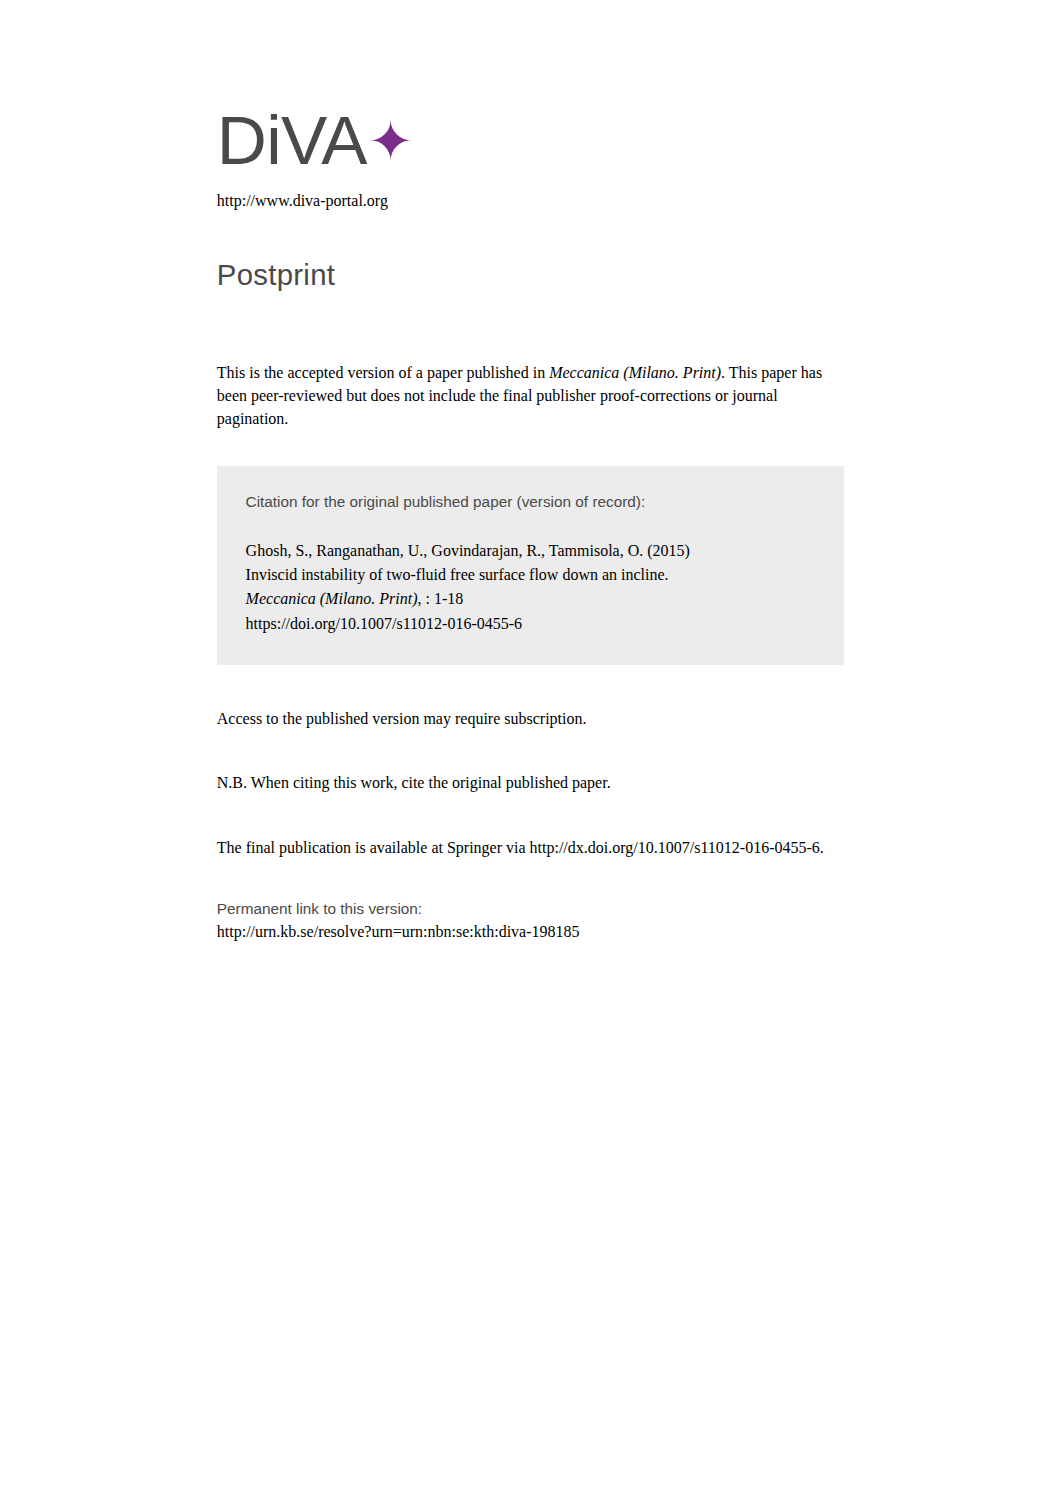Di VA✦
http://www.diva-portal.org
Postprint
This is the accepted version of a paper published in Meccanica (Milano. Print). This paper has been peer-reviewed but does not include the final publisher proof-corrections or journal pagination.
Citation for the original published paper (version of record):
Ghosh, S., Ranganathan, U., Govindarajan, R., Tammisola, O. (2015)
Inviscid instability of two-fluid free surface flow down an incline.
Meccanica (Milano. Print), : 1-18
https://doi.org/10.1007/s11012-016-0455-6
Access to the published version may require subscription.
N.B. When citing this work, cite the original published paper.
The final publication is available at Springer via http://dx.doi.org/10.1007/s11012-016-0455-6.
Permanent link to this version:
http://urn.kb.se/resolve?urn=urn:nbn:se:kth:diva-198185